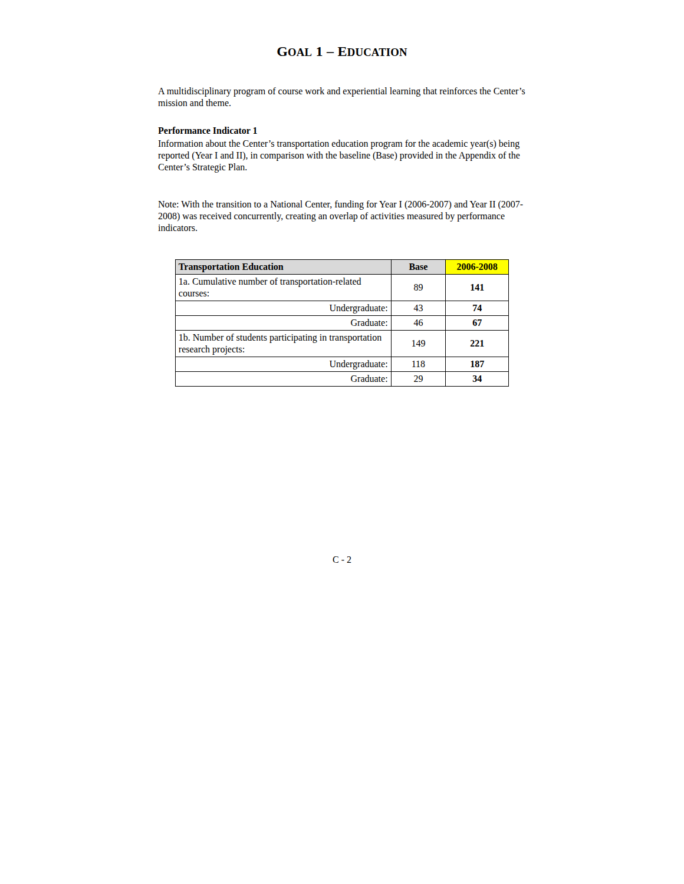GOAL 1 – EDUCATION
A multidisciplinary program of course work and experiential learning that reinforces the Center’s mission and theme.
Performance Indicator 1
Information about the Center’s transportation education program for the academic year(s) being reported (Year I and II), in comparison with the baseline (Base) provided in the Appendix of the Center’s Strategic Plan.
Note: With the transition to a National Center, funding for Year I (2006-2007) and Year II (2007-2008) was received concurrently, creating an overlap of activities measured by performance indicators.
| Transportation Education | Base | 2006-2008 |
| --- | --- | --- |
| 1a. Cumulative number of transportation-related courses: | 89 | 141 |
| Undergraduate: | 43 | 74 |
| Graduate: | 46 | 67 |
| 1b. Number of students participating in transportation research projects: | 149 | 221 |
| Undergraduate: | 118 | 187 |
| Graduate: | 29 | 34 |
C - 2